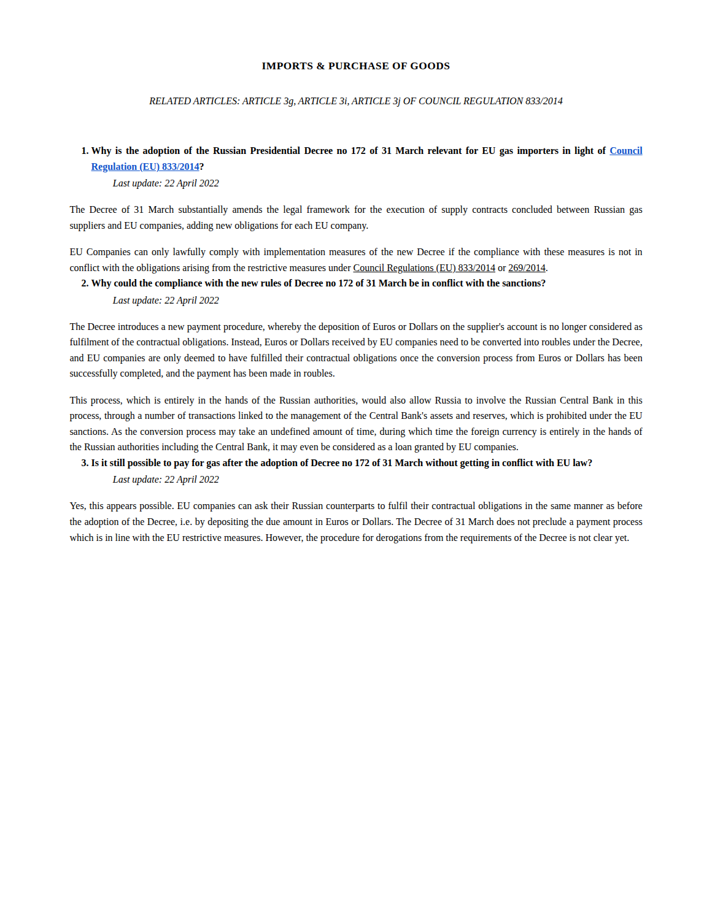IMPORTS & PURCHASE OF GOODS
RELATED ARTICLES: ARTICLE 3g, ARTICLE 3i, ARTICLE 3j OF COUNCIL REGULATION 833/2014
Why is the adoption of the Russian Presidential Decree no 172 of 31 March relevant for EU gas importers in light of Council Regulation (EU) 833/2014? Last update: 22 April 2022
The Decree of 31 March substantially amends the legal framework for the execution of supply contracts concluded between Russian gas suppliers and EU companies, adding new obligations for each EU company.
EU Companies can only lawfully comply with implementation measures of the new Decree if the compliance with these measures is not in conflict with the obligations arising from the restrictive measures under Council Regulations (EU) 833/2014 or 269/2014.
Why could the compliance with the new rules of Decree no 172 of 31 March be in conflict with the sanctions? Last update: 22 April 2022
The Decree introduces a new payment procedure, whereby the deposition of Euros or Dollars on the supplier's account is no longer considered as fulfilment of the contractual obligations. Instead, Euros or Dollars received by EU companies need to be converted into roubles under the Decree, and EU companies are only deemed to have fulfilled their contractual obligations once the conversion process from Euros or Dollars has been successfully completed, and the payment has been made in roubles.
This process, which is entirely in the hands of the Russian authorities, would also allow Russia to involve the Russian Central Bank in this process, through a number of transactions linked to the management of the Central Bank's assets and reserves, which is prohibited under the EU sanctions. As the conversion process may take an undefined amount of time, during which time the foreign currency is entirely in the hands of the Russian authorities including the Central Bank, it may even be considered as a loan granted by EU companies.
Is it still possible to pay for gas after the adoption of Decree no 172 of 31 March without getting in conflict with EU law? Last update: 22 April 2022
Yes, this appears possible. EU companies can ask their Russian counterparts to fulfil their contractual obligations in the same manner as before the adoption of the Decree, i.e. by depositing the due amount in Euros or Dollars. The Decree of 31 March does not preclude a payment process which is in line with the EU restrictive measures. However, the procedure for derogations from the requirements of the Decree is not clear yet.